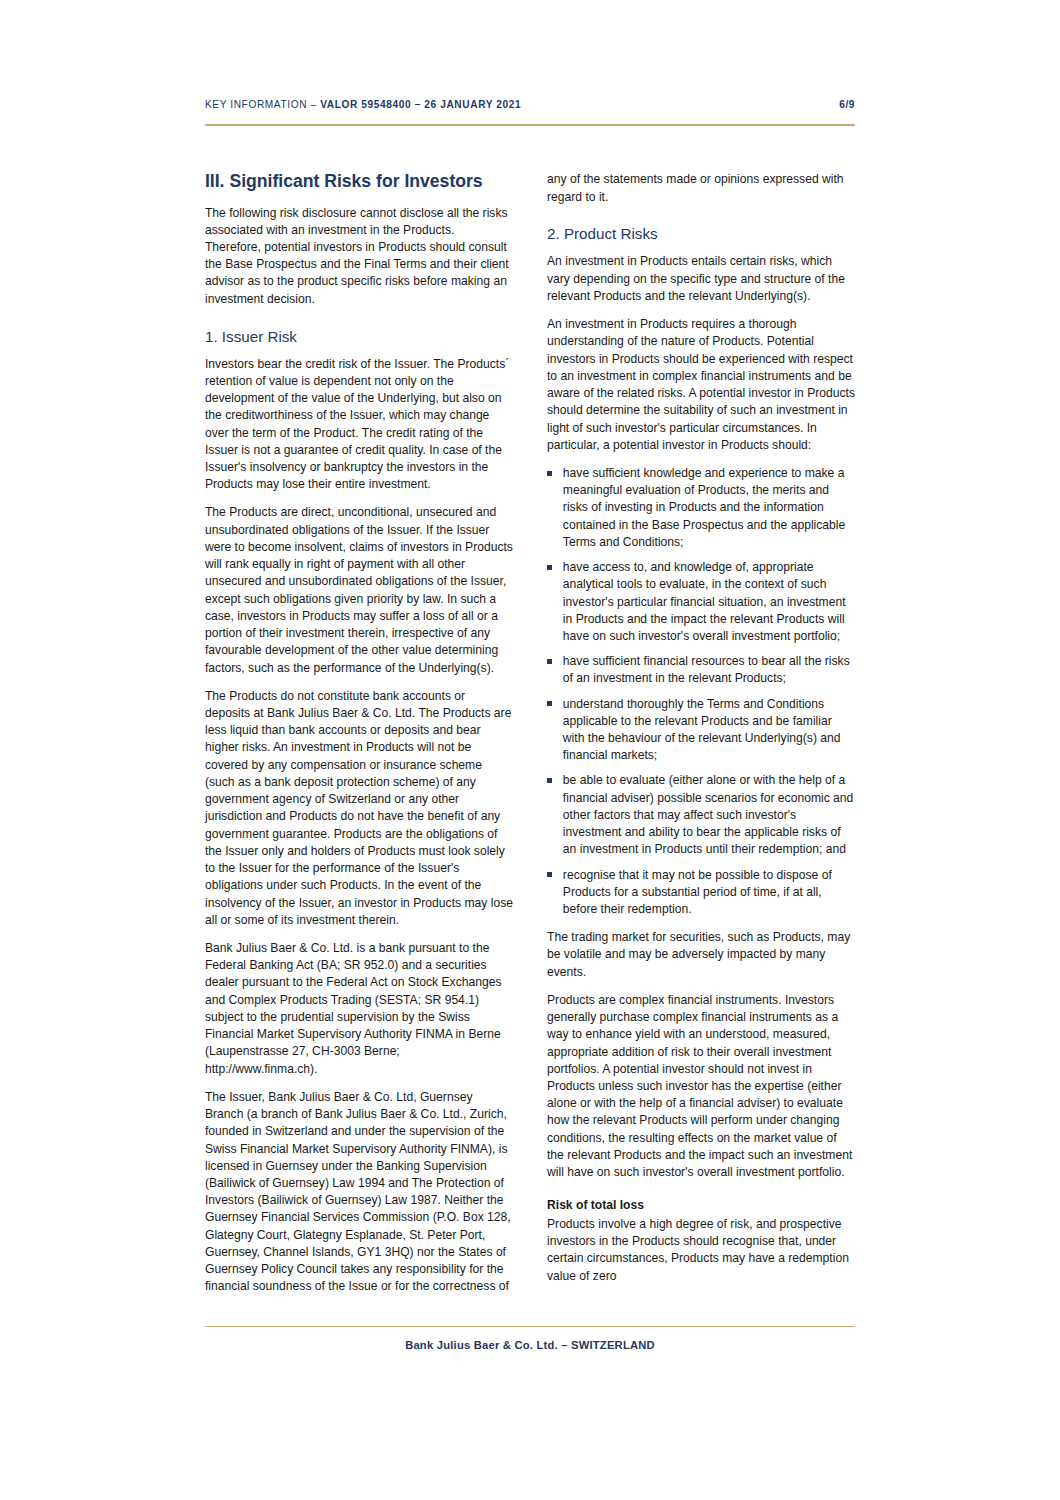Key Information – Valor 59548400 – 26 January 2021
6/9
III. Significant Risks for Investors
The following risk disclosure cannot disclose all the risks associated with an investment in the Products. Therefore, potential investors in Products should consult the Base Prospectus and the Final Terms and their client advisor as to the product specific risks before making an investment decision.
1. Issuer Risk
Investors bear the credit risk of the Issuer. The Products´ retention of value is dependent not only on the development of the value of the Underlying, but also on the creditworthiness of the Issuer, which may change over the term of the Product. The credit rating of the Issuer is not a guarantee of credit quality. In case of the Issuer's insolvency or bankruptcy the investors in the Products may lose their entire investment.
The Products are direct, unconditional, unsecured and unsubordinated obligations of the Issuer. If the Issuer were to become insolvent, claims of investors in Products will rank equally in right of payment with all other unsecured and unsubordinated obligations of the Issuer, except such obligations given priority by law. In such a case, investors in Products may suffer a loss of all or a portion of their investment therein, irrespective of any favourable development of the other value determining factors, such as the performance of the Underlying(s).
The Products do not constitute bank accounts or deposits at Bank Julius Baer & Co. Ltd. The Products are less liquid than bank accounts or deposits and bear higher risks. An investment in Products will not be covered by any compensation or insurance scheme (such as a bank deposit protection scheme) of any government agency of Switzerland or any other jurisdiction and Products do not have the benefit of any government guarantee. Products are the obligations of the Issuer only and holders of Products must look solely to the Issuer for the performance of the Issuer's obligations under such Products. In the event of the insolvency of the Issuer, an investor in Products may lose all or some of its investment therein.
Bank Julius Baer & Co. Ltd. is a bank pursuant to the Federal Banking Act (BA; SR 952.0) and a securities dealer pursuant to the Federal Act on Stock Exchanges and Complex Products Trading (SESTA; SR 954.1) subject to the prudential supervision by the Swiss Financial Market Supervisory Authority FINMA in Berne (Laupenstrasse 27, CH-3003 Berne; http://www.finma.ch).
The Issuer, Bank Julius Baer & Co. Ltd, Guernsey Branch (a branch of Bank Julius Baer & Co. Ltd., Zurich, founded in Switzerland and under the supervision of the Swiss Financial Market Supervisory Authority FINMA), is licensed in Guernsey under the Banking Supervision (Bailiwick of Guernsey) Law 1994 and The Protection of Investors (Bailiwick of Guernsey) Law 1987. Neither the Guernsey Financial Services Commission (P.O. Box 128, Glategny Court, Glategny Esplanade, St. Peter Port, Guernsey, Channel Islands, GY1 3HQ) nor the States of Guernsey Policy Council takes any responsibility for the financial soundness of the Issue or for the correctness of any of the statements made or opinions expressed with regard to it.
2. Product Risks
An investment in Products entails certain risks, which vary depending on the specific type and structure of the relevant Products and the relevant Underlying(s).
An investment in Products requires a thorough understanding of the nature of Products. Potential investors in Products should be experienced with respect to an investment in complex financial instruments and be aware of the related risks. A potential investor in Products should determine the suitability of such an investment in light of such investor's particular circumstances. In particular, a potential investor in Products should:
have sufficient knowledge and experience to make a meaningful evaluation of Products, the merits and risks of investing in Products and the information contained in the Base Prospectus and the applicable Terms and Conditions;
have access to, and knowledge of, appropriate analytical tools to evaluate, in the context of such investor's particular financial situation, an investment in Products and the impact the relevant Products will have on such investor's overall investment portfolio;
have sufficient financial resources to bear all the risks of an investment in the relevant Products;
understand thoroughly the Terms and Conditions applicable to the relevant Products and be familiar with the behaviour of the relevant Underlying(s) and financial markets;
be able to evaluate (either alone or with the help of a financial adviser) possible scenarios for economic and other factors that may affect such investor's investment and ability to bear the applicable risks of an investment in Products until their redemption; and
recognise that it may not be possible to dispose of Products for a substantial period of time, if at all, before their redemption.
The trading market for securities, such as Products, may be volatile and may be adversely impacted by many events.
Products are complex financial instruments. Investors generally purchase complex financial instruments as a way to enhance yield with an understood, measured, appropriate addition of risk to their overall investment portfolios. A potential investor should not invest in Products unless such investor has the expertise (either alone or with the help of a financial adviser) to evaluate how the relevant Products will perform under changing conditions, the resulting effects on the market value of the relevant Products and the impact such an investment will have on such investor's overall investment portfolio.
Risk of total loss
Products involve a high degree of risk, and prospective investors in the Products should recognise that, under certain circumstances, Products may have a redemption value of zero
Bank Julius Baer & Co. Ltd. – SWITZERLAND